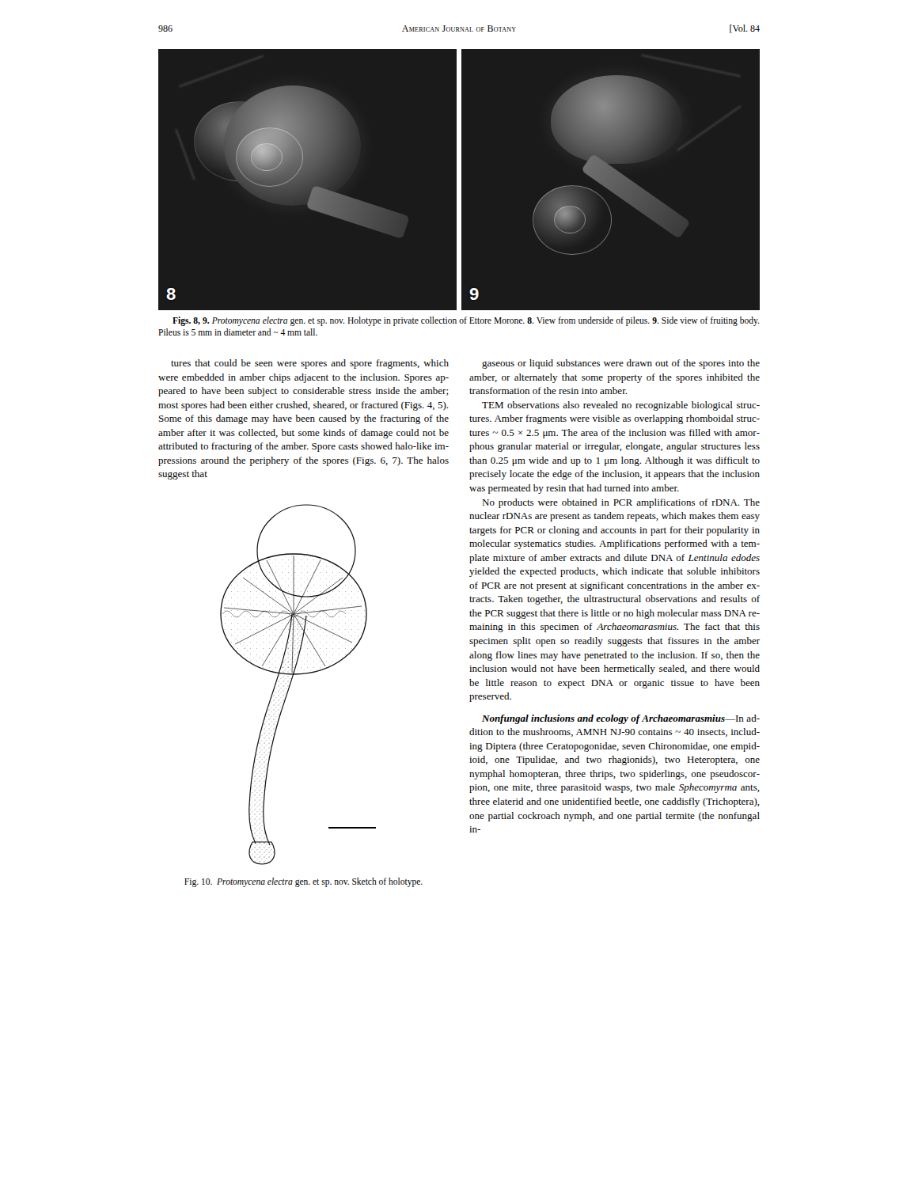986
American Journal of Botany
[Vol. 84
8
9
Figs. 8, 9. Protomycena electra gen. et sp. nov. Holotype in private collection of Ettore Morone. 8. View from underside of pileus. 9. Side view of fruiting body. Pileus is 5 mm in diameter and ~ 4 mm tall.
tures that could be seen were spores and spore fragments, which were embedded in amber chips adjacent to the inclusion. Spores appeared to have been subject to considerable stress inside the amber; most spores had been either crushed, sheared, or fractured (Figs. 4, 5). Some of this damage may have been caused by the fracturing of the amber after it was collected, but some kinds of damage could not be attributed to fracturing of the amber. Spore casts showed halo-like impressions around the periphery of the spores (Figs. 6, 7). The halos suggest that
Fig. 10. Protomycena electra gen. et sp. nov. Sketch of holotype.
gaseous or liquid substances were drawn out of the spores into the amber, or alternately that some property of the spores inhibited the transformation of the resin into amber.
TEM observations also revealed no recognizable biological structures. Amber fragments were visible as overlapping rhomboidal structures ~ 0.5 × 2.5 μm. The area of the inclusion was filled with amorphous granular material or irregular, elongate, angular structures less than 0.25 μm wide and up to 1 μm long. Although it was difficult to precisely locate the edge of the inclusion, it appears that the inclusion was permeated by resin that had turned into amber.
No products were obtained in PCR amplifications of rDNA. The nuclear rDNAs are present as tandem repeats, which makes them easy targets for PCR or cloning and accounts in part for their popularity in molecular systematics studies. Amplifications performed with a template mixture of amber extracts and dilute DNA of Lentinula edodes yielded the expected products, which indicate that soluble inhibitors of PCR are not present at significant concentrations in the amber extracts. Taken together, the ultrastructural observations and results of the PCR suggest that there is little or no high molecular mass DNA remaining in this specimen of Archaeomarasmius. The fact that this specimen split open so readily suggests that fissures in the amber along flow lines may have penetrated to the inclusion. If so, then the inclusion would not have been hermetically sealed, and there would be little reason to expect DNA or organic tissue to have been preserved.
Nonfungal inclusions and ecology of Archaeomarasmius—In addition to the mushrooms, AMNH NJ-90 contains ~ 40 insects, including Diptera (three Ceratopogonidae, seven Chironomidae, one empidioid, one Tipulidae, and two rhagionids), two Heteroptera, one nymphal homopteran, three thrips, two spiderlings, one pseudoscorpion, one mite, three parasitoid wasps, two male Sphecomyrma ants, three elaterid and one unidentified beetle, one caddisfly (Trichoptera), one partial cockroach nymph, and one partial termite (the nonfungal in-